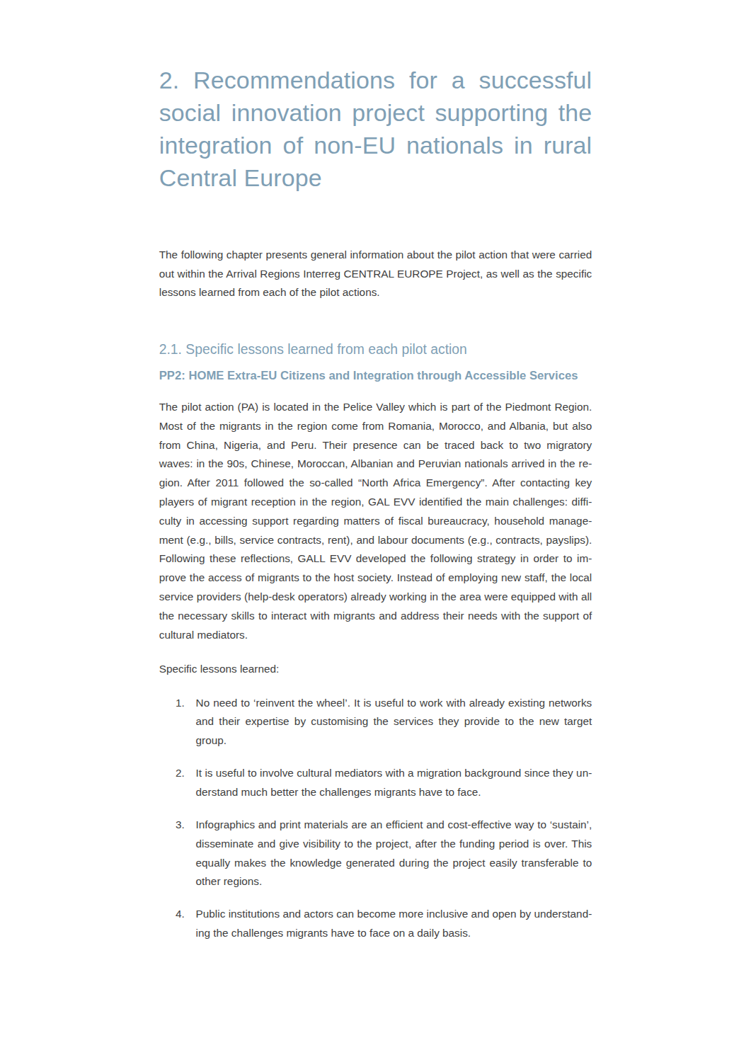2. Recommendations for a successful social innovation project supporting the integration of non-EU nationals in rural Central Europe
The following chapter presents general information about the pilot action that were carried out within the Arrival Regions Interreg CENTRAL EUROPE Project, as well as the specific lessons learned from each of the pilot actions.
2.1. Specific lessons learned from each pilot action
PP2: HOME Extra-EU Citizens and Integration through Accessible Services
The pilot action (PA) is located in the Pelice Valley which is part of the Piedmont Region. Most of the migrants in the region come from Romania, Morocco, and Albania, but also from China, Nigeria, and Peru. Their presence can be traced back to two migratory waves: in the 90s, Chinese, Moroccan, Albanian and Peruvian nationals arrived in the region. After 2011 followed the so-called “North Africa Emergency”. After contacting key players of migrant reception in the region, GAL EVV identified the main challenges: difficulty in accessing support regarding matters of fiscal bureaucracy, household management (e.g., bills, service contracts, rent), and labour documents (e.g., contracts, payslips). Following these reflections, GALL EVV developed the following strategy in order to improve the access of migrants to the host society. Instead of employing new staff, the local service providers (help-desk operators) already working in the area were equipped with all the necessary skills to interact with migrants and address their needs with the support of cultural mediators.
Specific lessons learned:
No need to ‘reinvent the wheel’. It is useful to work with already existing networks and their expertise by customising the services they provide to the new target group.
It is useful to involve cultural mediators with a migration background since they understand much better the challenges migrants have to face.
Infographics and print materials are an efficient and cost-effective way to ‘sustain’, disseminate and give visibility to the project, after the funding period is over. This equally makes the knowledge generated during the project easily transferable to other regions.
Public institutions and actors can become more inclusive and open by understanding the challenges migrants have to face on a daily basis.